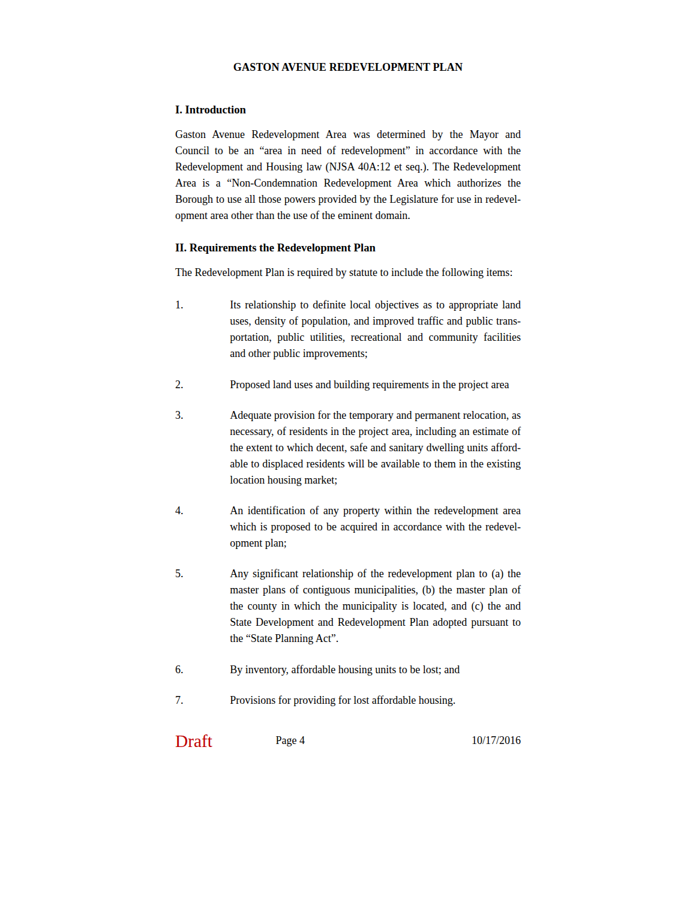GASTON AVENUE REDEVELOPMENT PLAN
I. Introduction
Gaston Avenue Redevelopment Area was determined by the Mayor and Council to be an “area in need of redevelopment” in accordance with the Redevelopment and Housing law (NJSA 40A:12 et seq.). The Redevelopment Area is a “Non-Condemnation Redevelopment Area which authorizes the Borough to use all those powers provided by the Legislature for use in redevelopment area other than the use of the eminent domain.
II. Requirements the Redevelopment Plan
The Redevelopment Plan is required by statute to include the following items:
Its relationship to definite local objectives as to appropriate land uses, density of population, and improved traffic and public transportation, public utilities, recreational and community facilities and other public improvements;
Proposed land uses and building requirements in the project area
Adequate provision for the temporary and permanent relocation, as necessary, of residents in the project area, including an estimate of the extent to which decent, safe and sanitary dwelling units affordable to displaced residents will be available to them in the existing location housing market;
An identification of any property within the redevelopment area which is proposed to be acquired in accordance with the redevelopment plan;
Any significant relationship of the redevelopment plan to (a) the master plans of contiguous municipalities, (b) the master plan of the county in which the municipality is located, and (c) the and State Development and Redevelopment Plan adopted pursuant to the “State Planning Act”.
By inventory, affordable housing units to be lost; and
Provisions for providing for lost affordable housing.
Draft
Page 4
10/17/2016